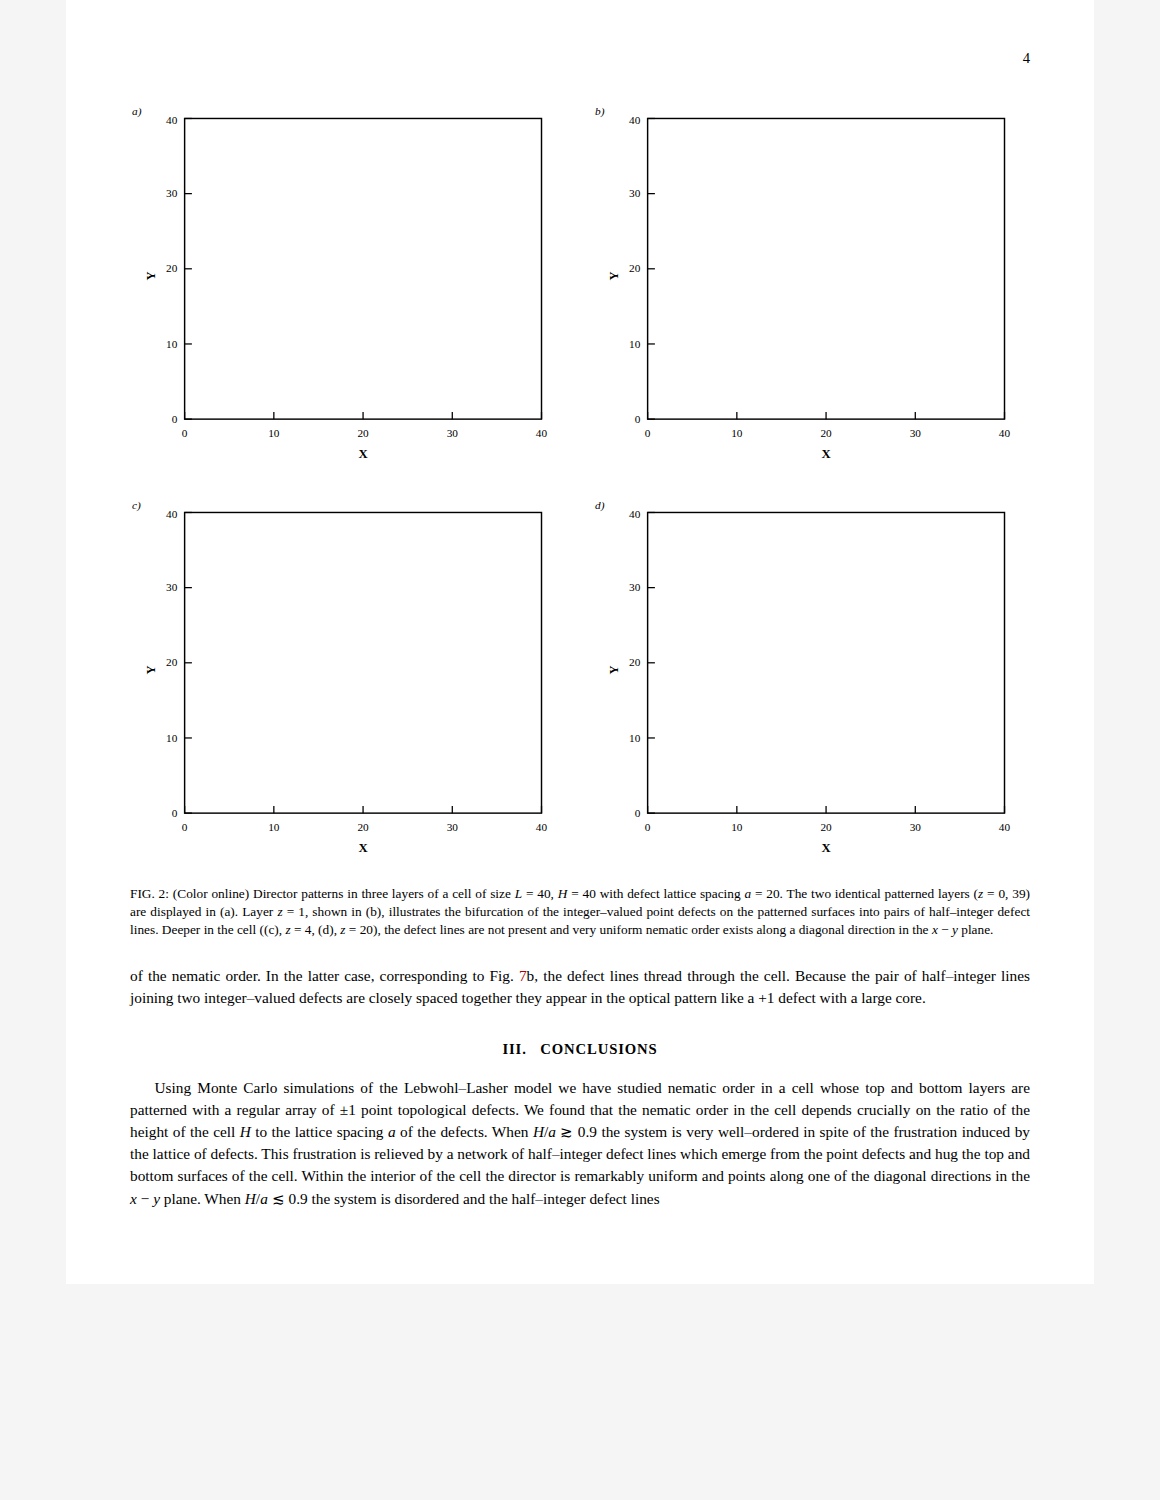4
0 10 20 30 40 0 10 20 30 40 Y X
a)
0 10 20 30 40 0 10 20 30 40 Y X
b)
0 10 20 30 40 0 10 20 30 40 Y X
c)
0 10 20 30 40 0 10 20 30 40 Y X
d)
FIG. 2: (Color online) Director patterns in three layers of a cell of size L = 40, H = 40 with defect lattice spacing a = 20. The two identical patterned layers (z = 0, 39) are displayed in (a). Layer z = 1, shown in (b), illustrates the bifurcation of the integer–valued point defects on the patterned surfaces into pairs of half–integer defect lines. Deeper in the cell ((c), z = 4, (d), z = 20), the defect lines are not present and very uniform nematic order exists along a diagonal direction in the x − y plane.
of the nematic order. In the latter case, corresponding to Fig. 7b, the defect lines thread through the cell. Because the pair of half–integer lines joining two integer–valued defects are closely spaced together they appear in the optical pattern like a +1 defect with a large core.
III. Conclusions
Using Monte Carlo simulations of the Lebwohl–Lasher model we have studied nematic order in a cell whose top and bottom layers are patterned with a regular array of ±1 point topological defects. We found that the nematic order in the cell depends crucially on the ratio of the height of the cell H to the lattice spacing a of the defects. When H/a ≳ 0.9 the system is very well–ordered in spite of the frustration induced by the lattice of defects. This frustration is relieved by a network of half–integer defect lines which emerge from the point defects and hug the top and bottom surfaces of the cell. Within the interior of the cell the director is remarkably uniform and points along one of the diagonal directions in the x − y plane. When H/a ≲ 0.9 the system is disordered and the half–integer defect lines